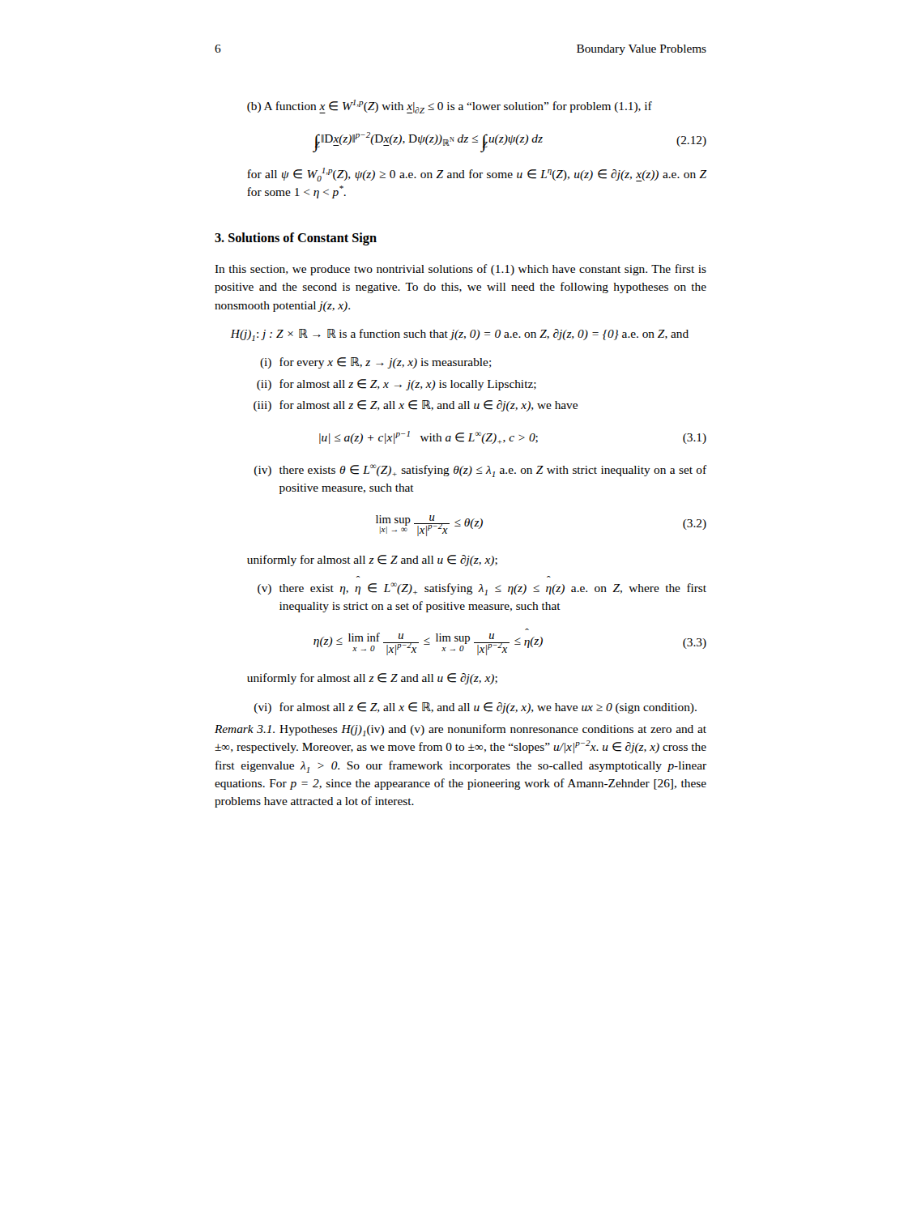6 Boundary Value Problems
(b) A function x ∈ W1,p(Z) with x|∂Z ≤ 0 is a “lower solution” for problem (1.1), if
∫Z‖Dx(z)‖p−2(Dx(z), Dψ(z))ℝN dz ≤ ∫Zu(z)ψ(z) dz
(2.12)
for all ψ ∈ W01,p(Z), ψ(z) ≥ 0 a.e. on Z and for some u ∈ Lη(Z), u(z) ∈ ∂j(z, x(z)) a.e. on Z for some 1 < η < p*.
3. Solutions of Constant Sign
In this section, we produce two nontrivial solutions of (1.1) which have constant sign. The first is positive and the second is negative. To do this, we will need the following hypotheses on the nonsmooth potential j(z, x).
H(j)1: j : Z × ℝ → ℝ is a function such that j(z, 0) = 0 a.e. on Z, ∂j(z, 0) = {0} a.e. on Z, and
(i) for every x ∈ ℝ, z → j(z, x) is measurable;
(ii) for almost all z ∈ Z, x → j(z, x) is locally Lipschitz;
(iii) for almost all z ∈ Z, all x ∈ ℝ, and all u ∈ ∂j(z, x), we have
|u| ≤ a(z) + c|x|p−1 with a ∈ L∞(Z)+, c > 0;
(3.1)
(iv) there exists θ ∈ L∞(Z)+ satisfying θ(z) ≤ λ1 a.e. on Z with strict inequality on a set of positive measure, such that
lim sup|x| → ∞u|x|p−2x ≤ θ(z)
(3.2)
uniformly for almost all z ∈ Z and all u ∈ ∂j(z, x);
(v) there exist η, ̂η ∈ L∞(Z)+ satisfying λ1 ≤ η(z) ≤ ̂η(z) a.e. on Z, where the first inequality is strict on a set of positive measure, such that
η(z) ≤ lim inf x → 0 u|x|p−2x ≤ lim sup x → 0 u|x|p−2x ≤ ̂η(z)
(3.3)
uniformly for almost all z ∈ Z and all u ∈ ∂j(z, x);
(vi) for almost all z ∈ Z, all x ∈ ℝ, and all u ∈ ∂j(z, x), we have ux ≥ 0 (sign condition).
Remark 3.1. Hypotheses H(j)1(iv) and (v) are nonuniform nonresonance conditions at zero and at ±∞, respectively. Moreover, as we move from 0 to ±∞, the “slopes” u/|x|p−2x. u ∈ ∂j(z, x) cross the first eigenvalue λ1 > 0. So our framework incorporates the so-called asymptotically p-linear equations. For p = 2, since the appearance of the pioneering work of Amann-Zehnder [26], these problems have attracted a lot of interest.